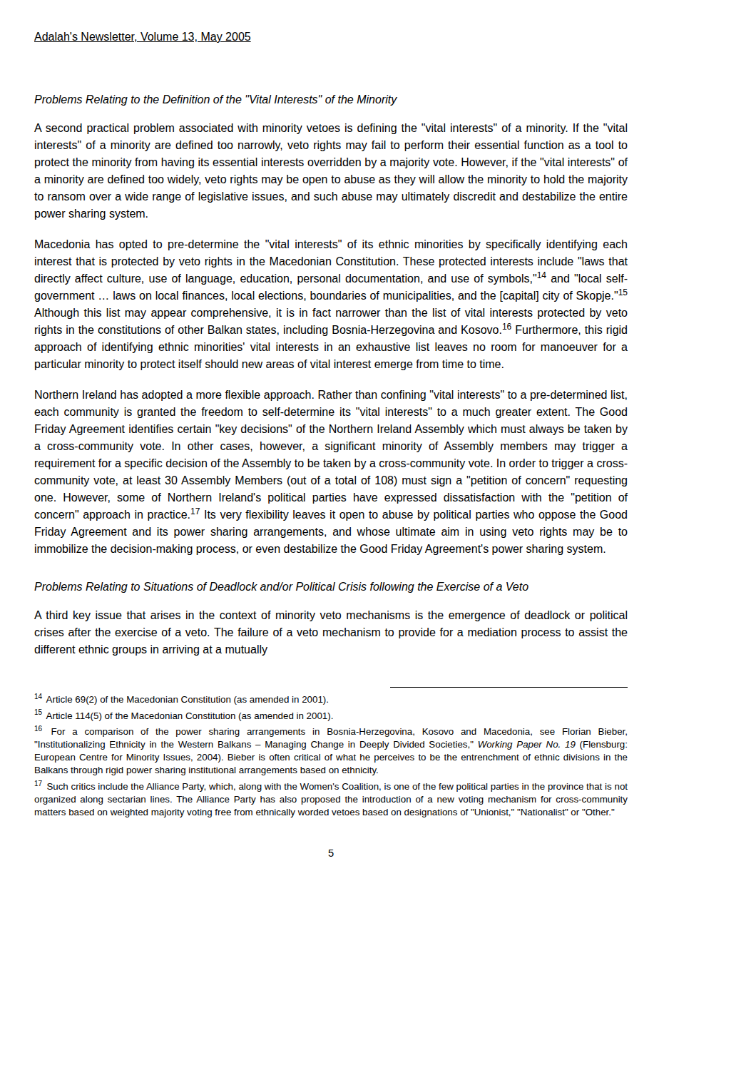Adalah's Newsletter, Volume 13, May 2005
Problems Relating to the Definition of the "Vital Interests" of the Minority
A second practical problem associated with minority vetoes is defining the "vital interests" of a minority. If the "vital interests" of a minority are defined too narrowly, veto rights may fail to perform their essential function as a tool to protect the minority from having its essential interests overridden by a majority vote. However, if the "vital interests" of a minority are defined too widely, veto rights may be open to abuse as they will allow the minority to hold the majority to ransom over a wide range of legislative issues, and such abuse may ultimately discredit and destabilize the entire power sharing system.
Macedonia has opted to pre-determine the "vital interests" of its ethnic minorities by specifically identifying each interest that is protected by veto rights in the Macedonian Constitution. These protected interests include "laws that directly affect culture, use of language, education, personal documentation, and use of symbols,"14 and "local self-government … laws on local finances, local elections, boundaries of municipalities, and the [capital] city of Skopje."15 Although this list may appear comprehensive, it is in fact narrower than the list of vital interests protected by veto rights in the constitutions of other Balkan states, including Bosnia-Herzegovina and Kosovo.16 Furthermore, this rigid approach of identifying ethnic minorities' vital interests in an exhaustive list leaves no room for manoeuver for a particular minority to protect itself should new areas of vital interest emerge from time to time.
Northern Ireland has adopted a more flexible approach. Rather than confining "vital interests" to a pre-determined list, each community is granted the freedom to self-determine its "vital interests" to a much greater extent. The Good Friday Agreement identifies certain "key decisions" of the Northern Ireland Assembly which must always be taken by a cross-community vote. In other cases, however, a significant minority of Assembly members may trigger a requirement for a specific decision of the Assembly to be taken by a cross-community vote. In order to trigger a cross-community vote, at least 30 Assembly Members (out of a total of 108) must sign a "petition of concern" requesting one. However, some of Northern Ireland's political parties have expressed dissatisfaction with the "petition of concern" approach in practice.17 Its very flexibility leaves it open to abuse by political parties who oppose the Good Friday Agreement and its power sharing arrangements, and whose ultimate aim in using veto rights may be to immobilize the decision-making process, or even destabilize the Good Friday Agreement's power sharing system.
Problems Relating to Situations of Deadlock and/or Political Crisis following the Exercise of a Veto
A third key issue that arises in the context of minority veto mechanisms is the emergence of deadlock or political crises after the exercise of a veto. The failure of a veto mechanism to provide for a mediation process to assist the different ethnic groups in arriving at a mutually
14 Article 69(2) of the Macedonian Constitution (as amended in 2001).
15 Article 114(5) of the Macedonian Constitution (as amended in 2001).
16 For a comparison of the power sharing arrangements in Bosnia-Herzegovina, Kosovo and Macedonia, see Florian Bieber, "Institutionalizing Ethnicity in the Western Balkans – Managing Change in Deeply Divided Societies," Working Paper No. 19 (Flensburg: European Centre for Minority Issues, 2004). Bieber is often critical of what he perceives to be the entrenchment of ethnic divisions in the Balkans through rigid power sharing institutional arrangements based on ethnicity.
17 Such critics include the Alliance Party, which, along with the Women's Coalition, is one of the few political parties in the province that is not organized along sectarian lines. The Alliance Party has also proposed the introduction of a new voting mechanism for cross-community matters based on weighted majority voting free from ethnically worded vetoes based on designations of "Unionist," "Nationalist" or "Other."
5